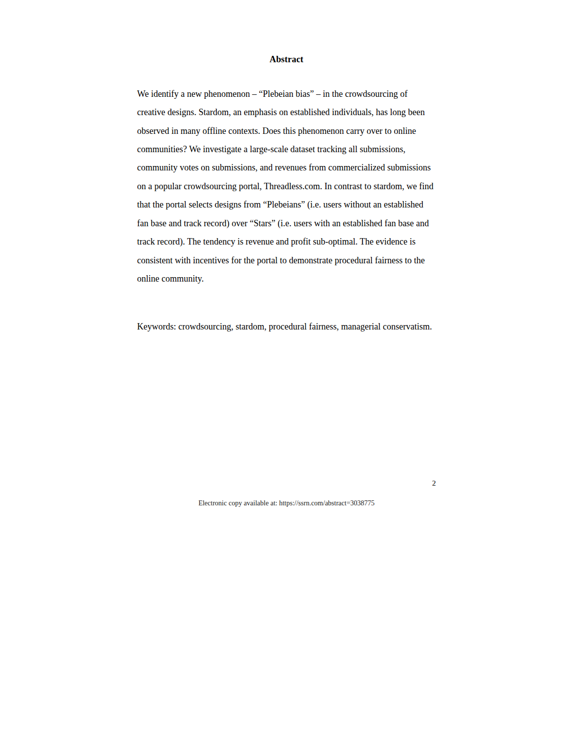Abstract
We identify a new phenomenon – “Plebeian bias” – in the crowdsourcing of creative designs. Stardom, an emphasis on established individuals, has long been observed in many offline contexts. Does this phenomenon carry over to online communities? We investigate a large-scale dataset tracking all submissions, community votes on submissions, and revenues from commercialized submissions on a popular crowdsourcing portal, Threadless.com. In contrast to stardom, we find that the portal selects designs from “Plebeians” (i.e. users without an established fan base and track record) over “Stars” (i.e. users with an established fan base and track record). The tendency is revenue and profit sub-optimal. The evidence is consistent with incentives for the portal to demonstrate procedural fairness to the online community.
Keywords: crowdsourcing, stardom, procedural fairness, managerial conservatism.
2
Electronic copy available at: https://ssrn.com/abstract=3038775